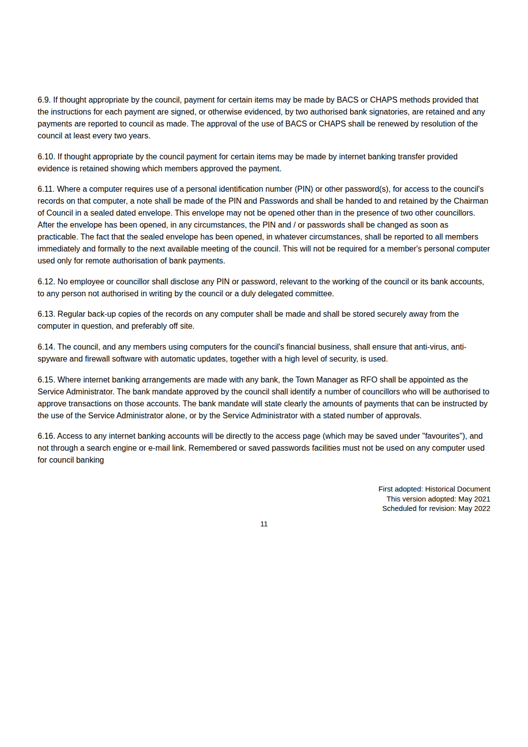6.9. If thought appropriate by the council, payment for certain items may be made by BACS or CHAPS methods provided that the instructions for each payment are signed, or otherwise evidenced, by two authorised bank signatories, are retained and any payments are reported to council as made. The approval of the use of BACS or CHAPS shall be renewed by resolution of the council at least every two years.
6.10. If thought appropriate by the council payment for certain items may be made by internet banking transfer provided evidence is retained showing which members approved the payment.
6.11. Where a computer requires use of a personal identification number (PIN) or other password(s), for access to the council's records on that computer, a note shall be made of the PIN and Passwords and shall be handed to and retained by the Chairman of Council in a sealed dated envelope. This envelope may not be opened other than in the presence of two other councillors. After the envelope has been opened, in any circumstances, the PIN and / or passwords shall be changed as soon as practicable. The fact that the sealed envelope has been opened, in whatever circumstances, shall be reported to all members immediately and formally to the next available meeting of the council. This will not be required for a member's personal computer used only for remote authorisation of bank payments.
6.12. No employee or councillor shall disclose any PIN or password, relevant to the working of the council or its bank accounts, to any person not authorised in writing by the council or a duly delegated committee.
6.13. Regular back-up copies of the records on any computer shall be made and shall be stored securely away from the computer in question, and preferably off site.
6.14. The council, and any members using computers for the council's financial business, shall ensure that anti-virus, anti-spyware and firewall software with automatic updates, together with a high level of security, is used.
6.15. Where internet banking arrangements are made with any bank, the Town Manager as RFO shall be appointed as the Service Administrator. The bank mandate approved by the council shall identify a number of councillors who will be authorised to approve transactions on those accounts. The bank mandate will state clearly the amounts of payments that can be instructed by the use of the Service Administrator alone, or by the Service Administrator with a stated number of approvals.
6.16. Access to any internet banking accounts will be directly to the access page (which may be saved under "favourites"), and not through a search engine or e-mail link. Remembered or saved passwords facilities must not be used on any computer used for council banking
First adopted: Historical Document
This version adopted: May 2021
Scheduled for revision: May 2022
11